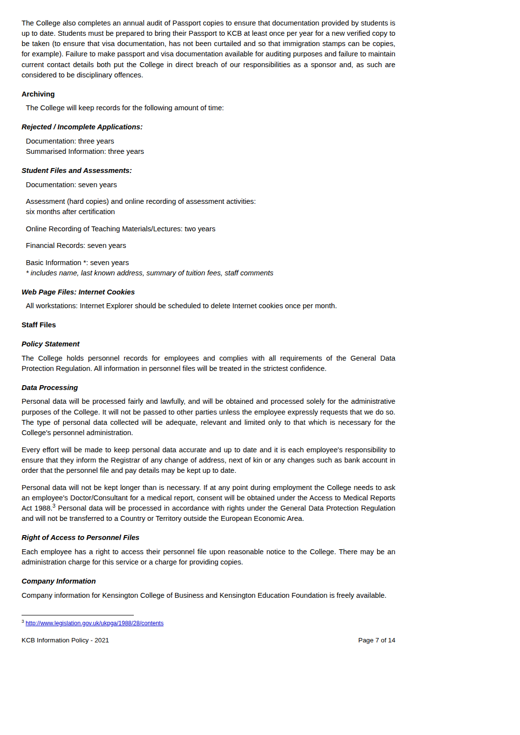The College also completes an annual audit of Passport copies to ensure that documentation provided by students is up to date. Students must be prepared to bring their Passport to KCB at least once per year for a new verified copy to be taken (to ensure that visa documentation, has not been curtailed and so that immigration stamps can be copies, for example). Failure to make passport and visa documentation available for auditing purposes and failure to maintain current contact details both put the College in direct breach of our responsibilities as a sponsor and, as such are considered to be disciplinary offences.
Archiving
The College will keep records for the following amount of time:
Rejected / Incomplete Applications:
Documentation: three years
Summarised Information: three years
Student Files and Assessments:
Documentation: seven years
Assessment (hard copies) and online recording of assessment activities:
six months after certification
Online Recording of Teaching Materials/Lectures: two years
Financial Records: seven years
Basic Information *: seven years
* includes name, last known address, summary of tuition fees, staff comments
Web Page Files: Internet Cookies
All workstations: Internet Explorer should be scheduled to delete Internet cookies once per month.
Staff Files
Policy Statement
The College holds personnel records for employees and complies with all requirements of the General Data Protection Regulation. All information in personnel files will be treated in the strictest confidence.
Data Processing
Personal data will be processed fairly and lawfully, and will be obtained and processed solely for the administrative purposes of the College. It will not be passed to other parties unless the employee expressly requests that we do so. The type of personal data collected will be adequate, relevant and limited only to that which is necessary for the College's personnel administration.
Every effort will be made to keep personal data accurate and up to date and it is each employee's responsibility to ensure that they inform the Registrar of any change of address, next of kin or any changes such as bank account in order that the personnel file and pay details may be kept up to date.
Personal data will not be kept longer than is necessary. If at any point during employment the College needs to ask an employee's Doctor/Consultant for a medical report, consent will be obtained under the Access to Medical Reports Act 1988.3 Personal data will be processed in accordance with rights under the General Data Protection Regulation and will not be transferred to a Country or Territory outside the European Economic Area.
Right of Access to Personnel Files
Each employee has a right to access their personnel file upon reasonable notice to the College. There may be an administration charge for this service or a charge for providing copies.
Company Information
Company information for Kensington College of Business and Kensington Education Foundation is freely available.
3 http://www.legislation.gov.uk/ukpga/1988/28/contents
KCB Information Policy - 2021 Page 7 of 14